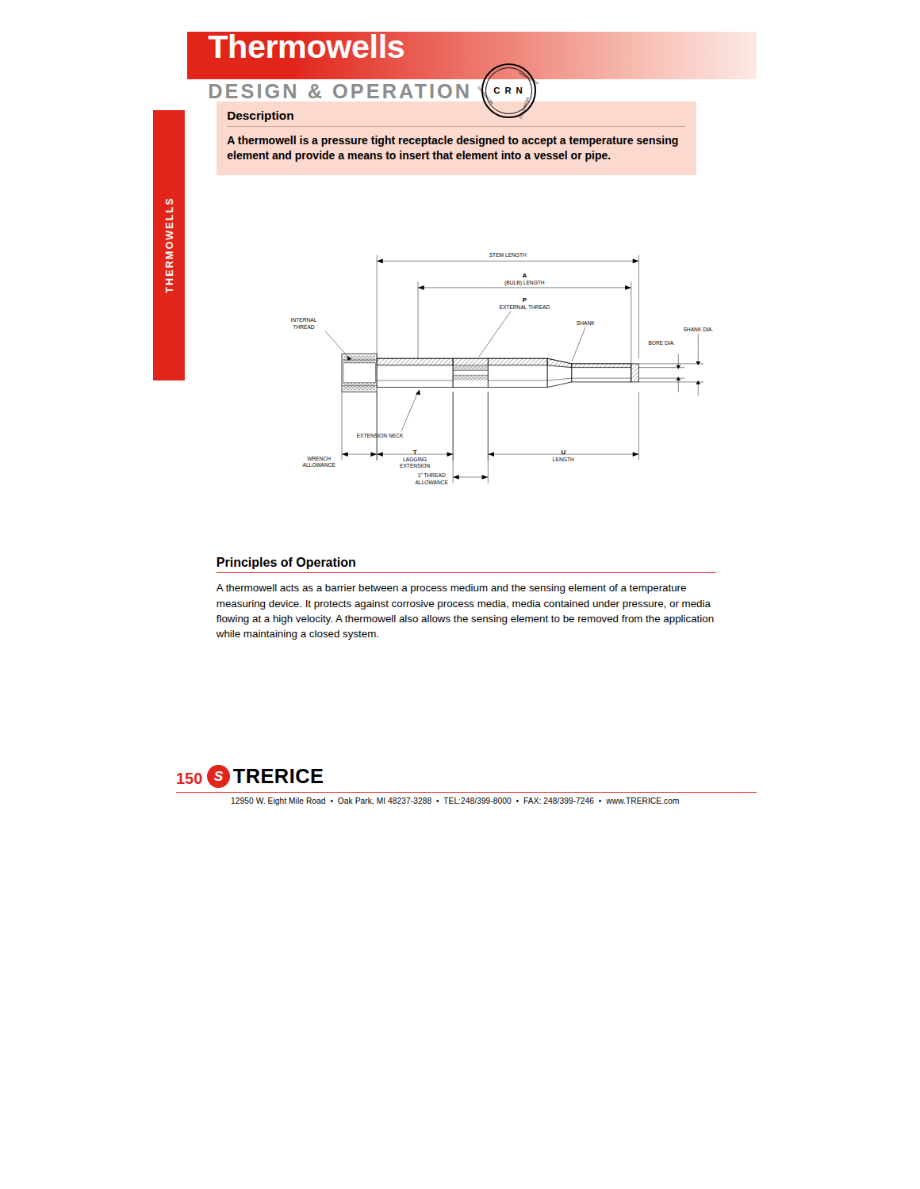THERMOWELLS
Thermowells
DESIGN & OPERATION
REGISTERED REGISTERED REGISTERED
C R N
Description
A thermowell is a pressure tight receptacle designed to accept a temperature sensing element and provide a means to insert that element into a vessel or pipe.
BORE DIA. SHANK DIA. STEM LENGTH A (BULB) LENGTH P EXTERNAL THREAD SHANK INTERNAL THREAD EXTENSION NECK WRENCH ALLOWANCE T LAGGING EXTENSION 1" THREAD ALLOWANCE U LENGTH
Principles of Operation
A thermowell acts as a barrier between a process medium and the sensing element of a temperature measuring device. It protects against corrosive process media, media contained under pressure, or media flowing at a high velocity. A thermowell also allows the sensing element to be removed from the application while maintaining a closed system.
150
S
TRERICE
12950 W. Eight Mile Road • Oak Park, MI 48237-3288 • TEL:248/399-8000 • FAX: 248/399-7246 • www.TRERICE.com